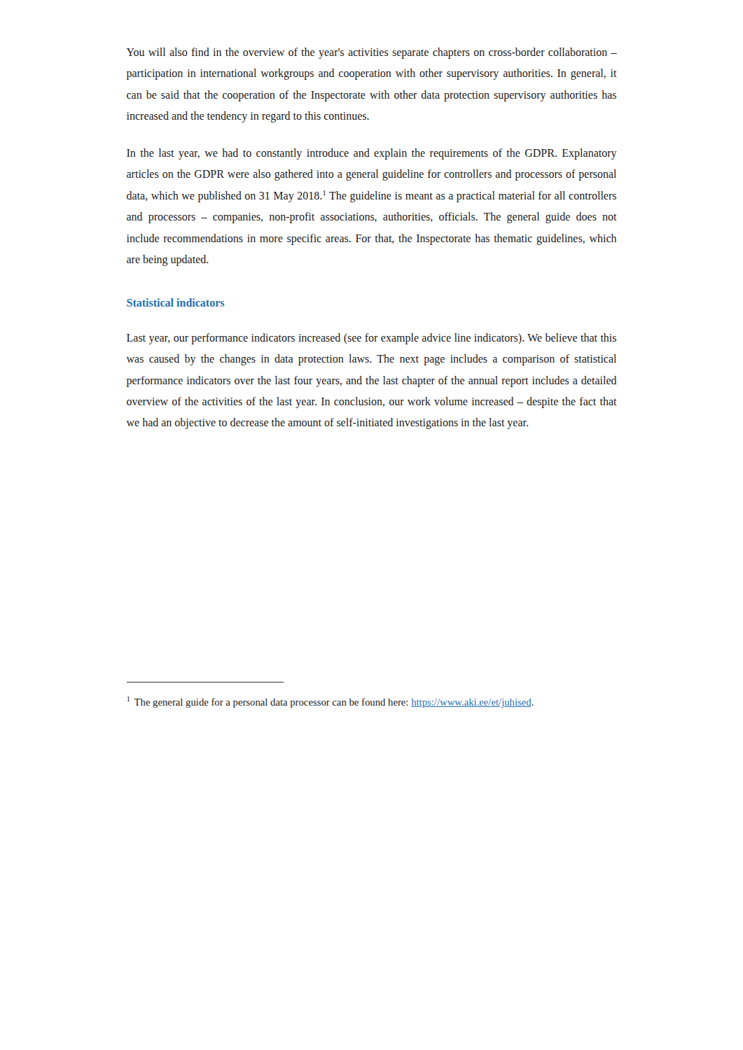You will also find in the overview of the year's activities separate chapters on cross-border collaboration – participation in international workgroups and cooperation with other supervisory authorities. In general, it can be said that the cooperation of the Inspectorate with other data protection supervisory authorities has increased and the tendency in regard to this continues.
In the last year, we had to constantly introduce and explain the requirements of the GDPR. Explanatory articles on the GDPR were also gathered into a general guideline for controllers and processors of personal data, which we published on 31 May 2018.1 The guideline is meant as a practical material for all controllers and processors – companies, non-profit associations, authorities, officials. The general guide does not include recommendations in more specific areas. For that, the Inspectorate has thematic guidelines, which are being updated.
Statistical indicators
Last year, our performance indicators increased (see for example advice line indicators). We believe that this was caused by the changes in data protection laws. The next page includes a comparison of statistical performance indicators over the last four years, and the last chapter of the annual report includes a detailed overview of the activities of the last year. In conclusion, our work volume increased – despite the fact that we had an objective to decrease the amount of self-initiated investigations in the last year.
1 The general guide for a personal data processor can be found here: https://www.aki.ee/et/juhised.